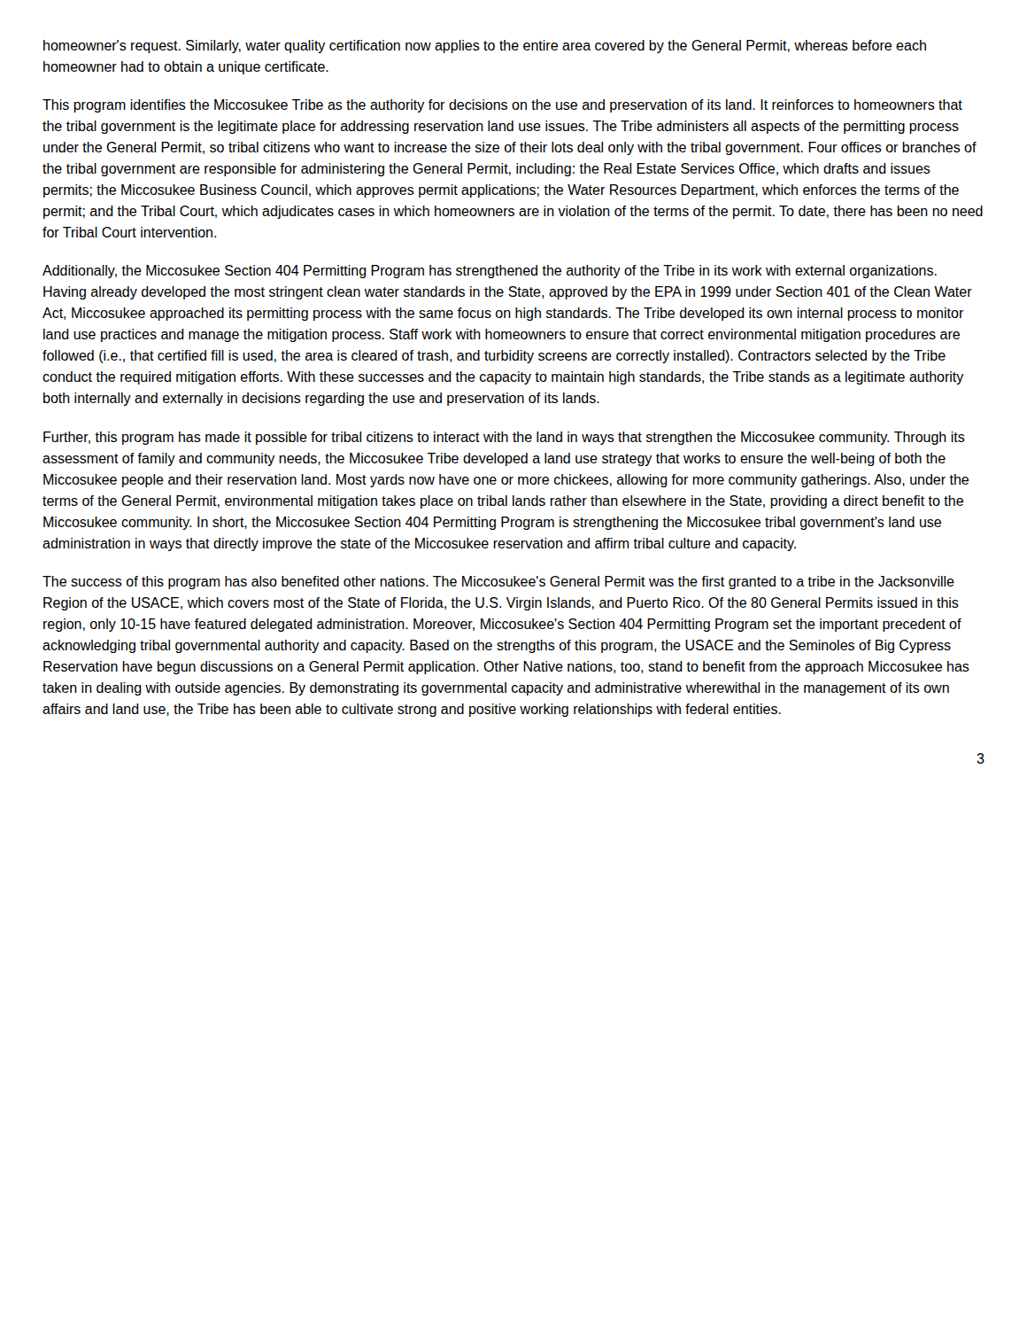homeowner's request. Similarly, water quality certification now applies to the entire area covered by the General Permit, whereas before each homeowner had to obtain a unique certificate.
This program identifies the Miccosukee Tribe as the authority for decisions on the use and preservation of its land. It reinforces to homeowners that the tribal government is the legitimate place for addressing reservation land use issues. The Tribe administers all aspects of the permitting process under the General Permit, so tribal citizens who want to increase the size of their lots deal only with the tribal government. Four offices or branches of the tribal government are responsible for administering the General Permit, including: the Real Estate Services Office, which drafts and issues permits; the Miccosukee Business Council, which approves permit applications; the Water Resources Department, which enforces the terms of the permit; and the Tribal Court, which adjudicates cases in which homeowners are in violation of the terms of the permit. To date, there has been no need for Tribal Court intervention.
Additionally, the Miccosukee Section 404 Permitting Program has strengthened the authority of the Tribe in its work with external organizations. Having already developed the most stringent clean water standards in the State, approved by the EPA in 1999 under Section 401 of the Clean Water Act, Miccosukee approached its permitting process with the same focus on high standards. The Tribe developed its own internal process to monitor land use practices and manage the mitigation process. Staff work with homeowners to ensure that correct environmental mitigation procedures are followed (i.e., that certified fill is used, the area is cleared of trash, and turbidity screens are correctly installed). Contractors selected by the Tribe conduct the required mitigation efforts. With these successes and the capacity to maintain high standards, the Tribe stands as a legitimate authority both internally and externally in decisions regarding the use and preservation of its lands.
Further, this program has made it possible for tribal citizens to interact with the land in ways that strengthen the Miccosukee community. Through its assessment of family and community needs, the Miccosukee Tribe developed a land use strategy that works to ensure the well-being of both the Miccosukee people and their reservation land. Most yards now have one or more chickees, allowing for more community gatherings. Also, under the terms of the General Permit, environmental mitigation takes place on tribal lands rather than elsewhere in the State, providing a direct benefit to the Miccosukee community. In short, the Miccosukee Section 404 Permitting Program is strengthening the Miccosukee tribal government's land use administration in ways that directly improve the state of the Miccosukee reservation and affirm tribal culture and capacity.
The success of this program has also benefited other nations. The Miccosukee's General Permit was the first granted to a tribe in the Jacksonville Region of the USACE, which covers most of the State of Florida, the U.S. Virgin Islands, and Puerto Rico. Of the 80 General Permits issued in this region, only 10-15 have featured delegated administration. Moreover, Miccosukee's Section 404 Permitting Program set the important precedent of acknowledging tribal governmental authority and capacity. Based on the strengths of this program, the USACE and the Seminoles of Big Cypress Reservation have begun discussions on a General Permit application. Other Native nations, too, stand to benefit from the approach Miccosukee has taken in dealing with outside agencies. By demonstrating its governmental capacity and administrative wherewithal in the management of its own affairs and land use, the Tribe has been able to cultivate strong and positive working relationships with federal entities.
3